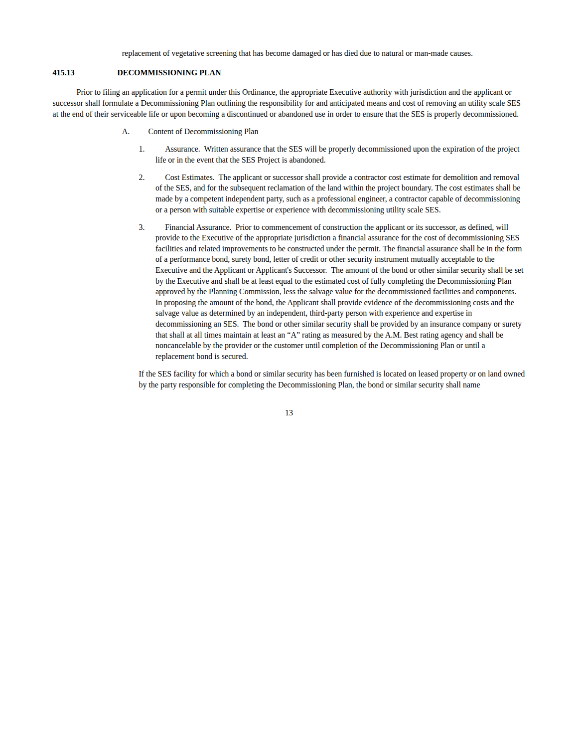replacement of vegetative screening that has become damaged or has died due to natural or man-made causes.
415.13 DECOMMISSIONING PLAN
Prior to filing an application for a permit under this Ordinance, the appropriate Executive authority with jurisdiction and the applicant or successor shall formulate a Decommissioning Plan outlining the responsibility for and anticipated means and cost of removing an utility scale SES at the end of their serviceable life or upon becoming a discontinued or abandoned use in order to ensure that the SES is properly decommissioned.
A. Content of Decommissioning Plan
1. Assurance. Written assurance that the SES will be properly decommissioned upon the expiration of the project life or in the event that the SES Project is abandoned.
2. Cost Estimates. The applicant or successor shall provide a contractor cost estimate for demolition and removal of the SES, and for the subsequent reclamation of the land within the project boundary. The cost estimates shall be made by a competent independent party, such as a professional engineer, a contractor capable of decommissioning or a person with suitable expertise or experience with decommissioning utility scale SES.
3. Financial Assurance. Prior to commencement of construction the applicant or its successor, as defined, will provide to the Executive of the appropriate jurisdiction a financial assurance for the cost of decommissioning SES facilities and related improvements to be constructed under the permit. The financial assurance shall be in the form of a performance bond, surety bond, letter of credit or other security instrument mutually acceptable to the Executive and the Applicant or Applicant's Successor. The amount of the bond or other similar security shall be set by the Executive and shall be at least equal to the estimated cost of fully completing the Decommissioning Plan approved by the Planning Commission, less the salvage value for the decommissioned facilities and components. In proposing the amount of the bond, the Applicant shall provide evidence of the decommissioning costs and the salvage value as determined by an independent, third-party person with experience and expertise in decommissioning an SES. The bond or other similar security shall be provided by an insurance company or surety that shall at all times maintain at least an “A” rating as measured by the A.M. Best rating agency and shall be noncancelable by the provider or the customer until completion of the Decommissioning Plan or until a replacement bond is secured.
If the SES facility for which a bond or similar security has been furnished is located on leased property or on land owned by the party responsible for completing the Decommissioning Plan, the bond or similar security shall name
13